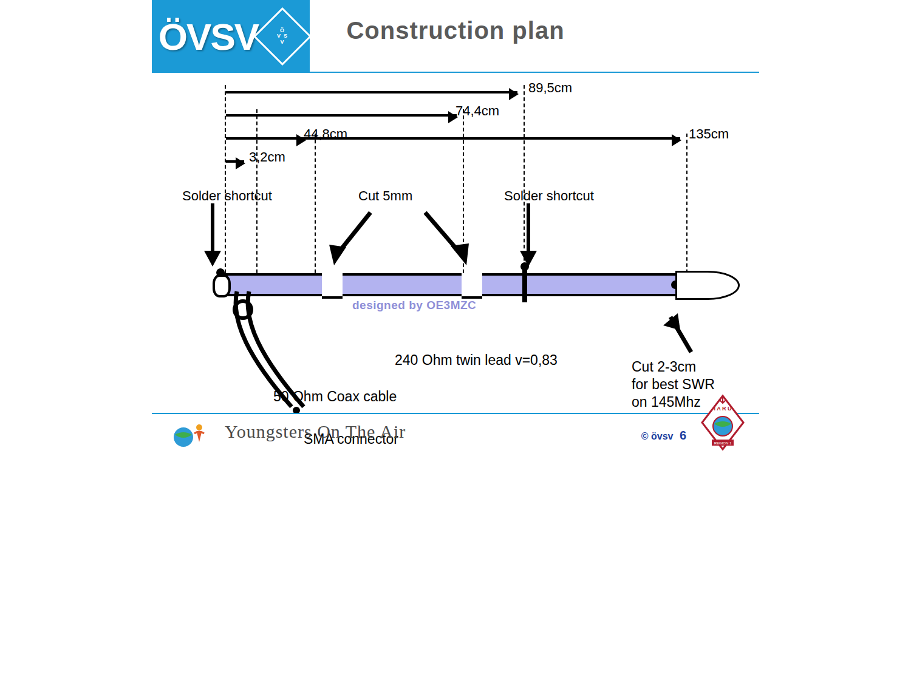ÖVSV
Ö
V S
V
Construction plan
89,5cm
74,4cm
44,8cm
3,2cm
135cm
Solder shortcut
Cut 5mm
Solder shortcut
designed by OE3MZC
240 Ohm twin lead v=0,83
50 Ohm Coax cable
SMA connector
Cut 2-3cm
for best SWR
on 145Mhz
Youngsters On The Air
© övsv 6
I A R U REGION 1